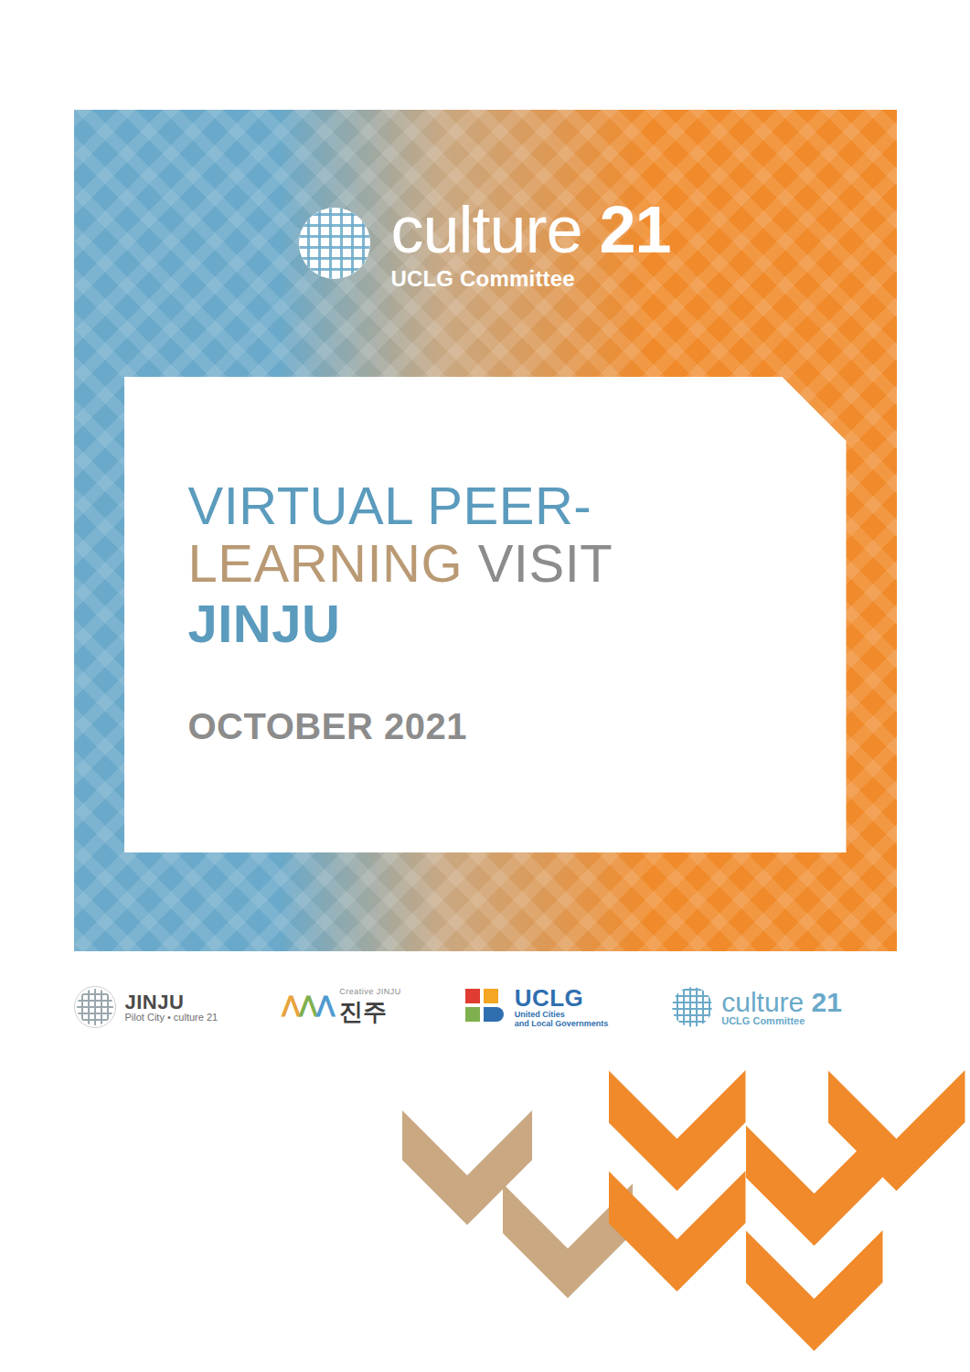culture 21
UCLG Committee
VIRTUAL PEER-
LEARNING VISIT JINJU
OCTOBER 2021
JINJU
Pilot City • culture 21
ᐱᐱᐱ
Creative JINJU
진주
UCLG
United Cities
and Local Governments
culture 21
UCLG Committee